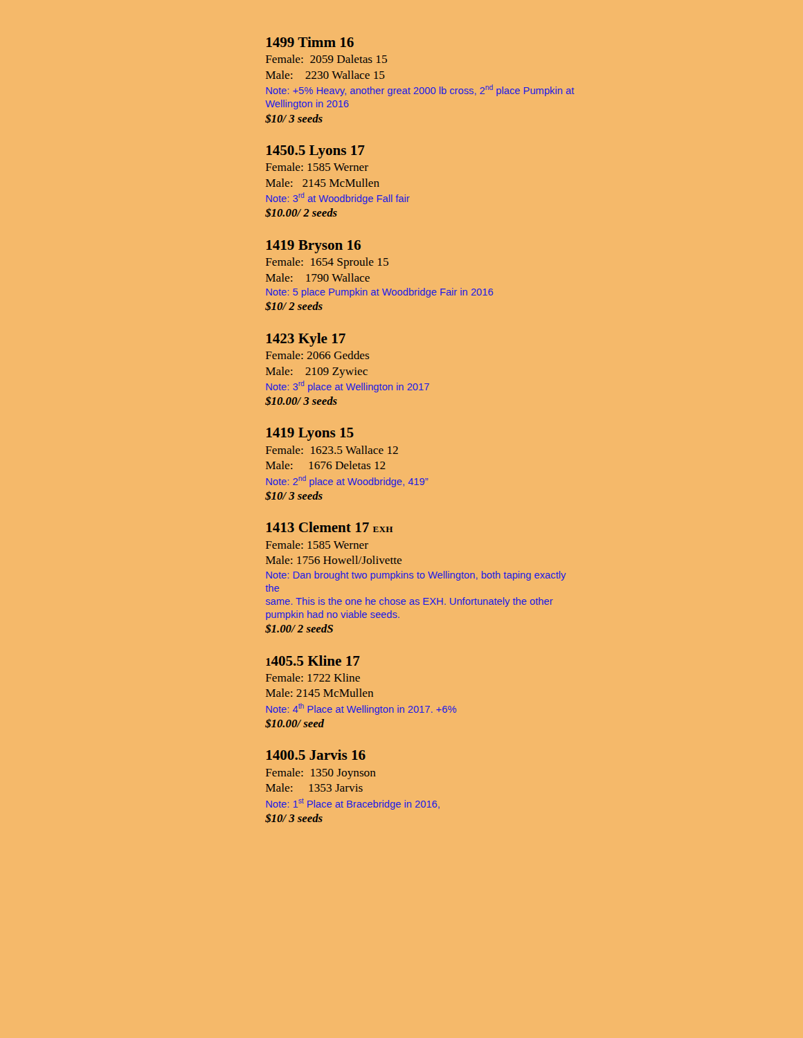1499 Timm 16
Female: 2059 Daletas 15
Male: 2230 Wallace 15
Note: +5% Heavy, another great 2000 lb cross, 2nd place Pumpkin at Wellington in 2016
$10/ 3 seeds
1450.5 Lyons 17
Female: 1585 Werner
Male: 2145 McMullen
Note: 3rd at Woodbridge Fall fair
$10.00/ 2 seeds
1419 Bryson 16
Female: 1654 Sproule 15
Male: 1790 Wallace
Note: 5 place Pumpkin at Woodbridge Fair in 2016
$10/ 2 seeds
1423 Kyle 17
Female: 2066 Geddes
Male: 2109 Zywiec
Note: 3rd place at Wellington in 2017
$10.00/ 3 seeds
1419 Lyons 15
Female: 1623.5 Wallace 12
Male: 1676 Deletas 12
Note: 2nd place at Woodbridge, 419”
$10/ 3 seeds
1413 Clement 17 EXH
Female: 1585 Werner
Male: 1756 Howell/Jolivette
Note: Dan brought two pumpkins to Wellington, both taping exactly the
same. This is the one he chose as EXH. Unfortunately the other pumpkin had no viable seeds.
$1.00/ 2 seedS
1405.5 Kline 17
Female: 1722 Kline
Male: 2145 McMullen
Note: 4th Place at Wellington in 2017. +6%
$10.00/ seed
1400.5 Jarvis 16
Female: 1350 Joynson
Male: 1353 Jarvis
Note: 1st Place at Bracebridge in 2016,
$10/ 3 seeds